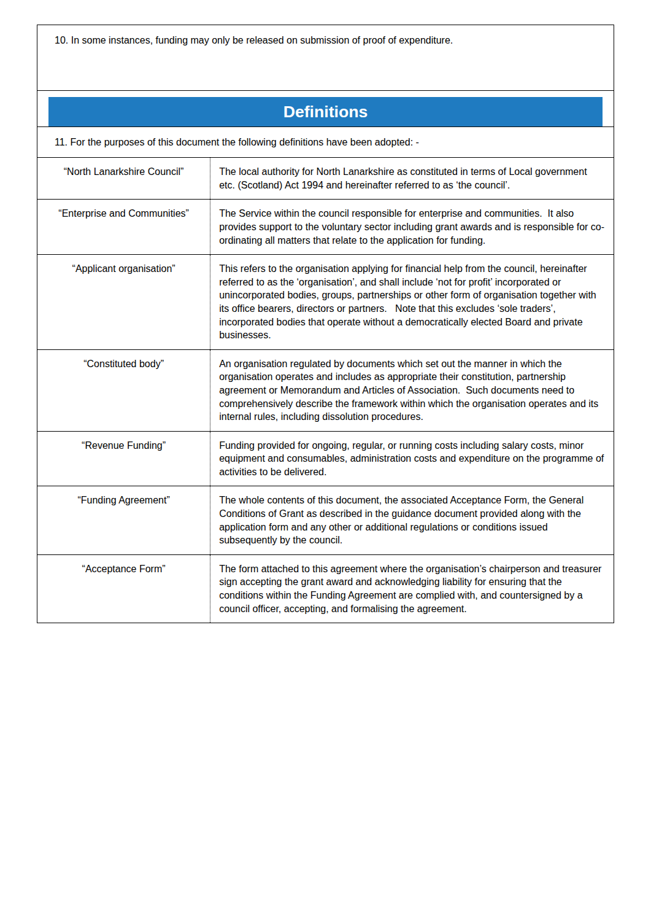10. In some instances, funding may only be released on submission of proof of expenditure.
Definitions
11. For the purposes of this document the following definitions have been adopted: -
| “North Lanarkshire Council” | The local authority for North Lanarkshire as constituted in terms of Local government etc. (Scotland) Act 1994 and hereinafter referred to as ‘the council’. |
| “Enterprise and Communities” | The Service within the council responsible for enterprise and communities. It also provides support to the voluntary sector including grant awards and is responsible for co-ordinating all matters that relate to the application for funding. |
| “Applicant organisation” | This refers to the organisation applying for financial help from the council, hereinafter referred to as the ‘organisation’, and shall include ‘not for profit’ incorporated or unincorporated bodies, groups, partnerships or other form of organisation together with its office bearers, directors or partners. Note that this excludes ‘sole traders’, incorporated bodies that operate without a democratically elected Board and private businesses. |
| “Constituted body” | An organisation regulated by documents which set out the manner in which the organisation operates and includes as appropriate their constitution, partnership agreement or Memorandum and Articles of Association. Such documents need to comprehensively describe the framework within which the organisation operates and its internal rules, including dissolution procedures. |
| “Revenue Funding” | Funding provided for ongoing, regular, or running costs including salary costs, minor equipment and consumables, administration costs and expenditure on the programme of activities to be delivered. |
| “Funding Agreement” | The whole contents of this document, the associated Acceptance Form, the General Conditions of Grant as described in the guidance document provided along with the application form and any other or additional regulations or conditions issued subsequently by the council. |
| “Acceptance Form” | The form attached to this agreement where the organisation’s chairperson and treasurer sign accepting the grant award and acknowledging liability for ensuring that the conditions within the Funding Agreement are complied with, and countersigned by a council officer, accepting, and formalising the agreement. |